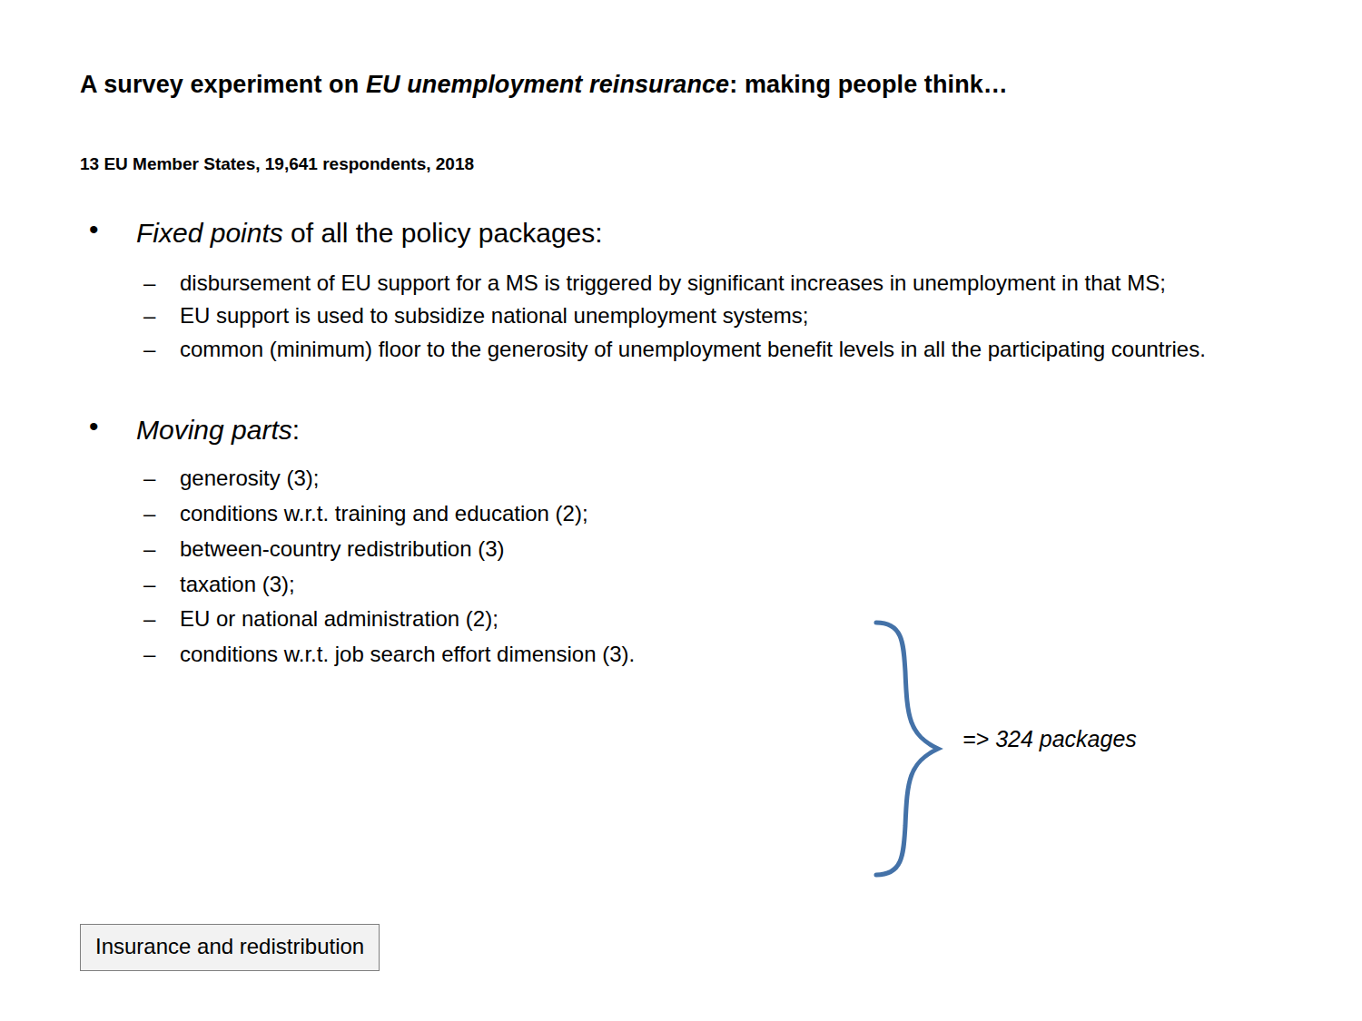A survey experiment on EU unemployment reinsurance: making people think…
13 EU Member States, 19,641 respondents, 2018
Fixed points of all the policy packages:
disbursement of EU support for a MS is triggered by significant increases in unemployment in that MS;
EU support is used to subsidize national unemployment systems;
common (minimum) floor to the generosity of unemployment benefit levels in all the participating countries.
Moving parts:
generosity (3);
conditions w.r.t. training and education (2);
between-country redistribution (3)
taxation (3);
EU or national administration (2);
conditions w.r.t. job search effort dimension (3).
=> 324 packages
Insurance and redistribution